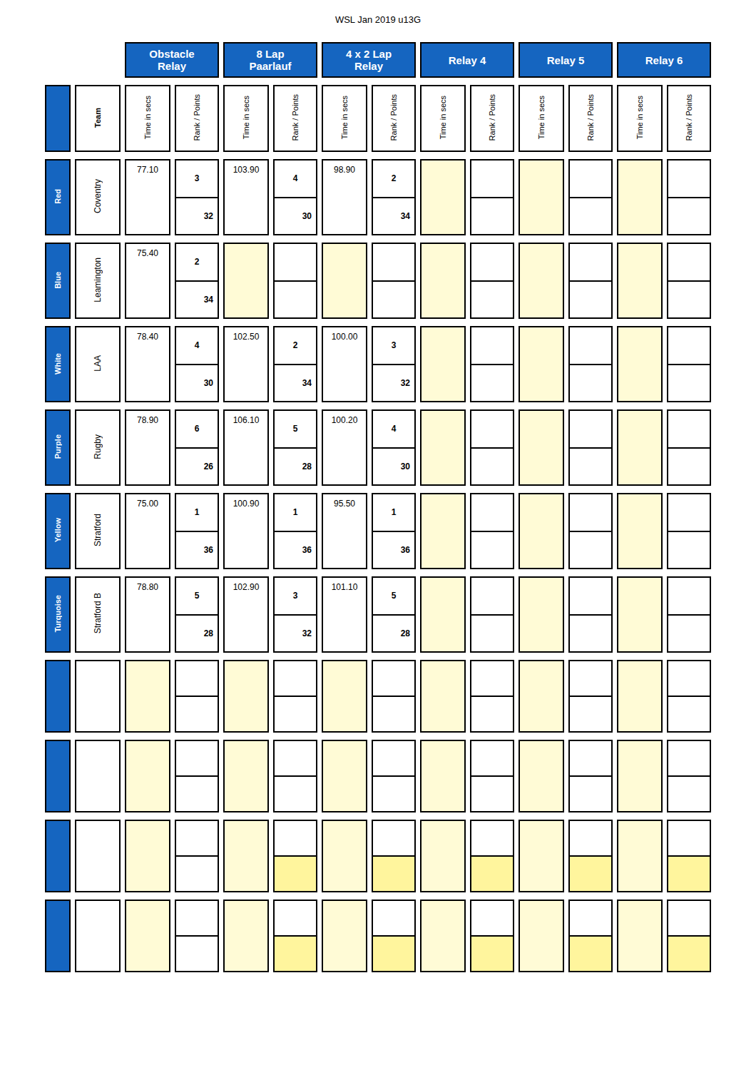WSL Jan 2019 u13G
| | Obstacle Relay | 8 Lap Paarlauf | 4 x 2 Lap Relay | Relay 4 | Relay 5 | Relay 6 |
| --- | --- | --- | --- | --- | --- | --- |
| | Team | Time in secs | Rank / Points | Time in secs | Rank / Points | Time in secs | Rank / Points | Time in secs | Rank / Points | Time in secs | Rank / Points | Time in secs | Rank / Points |
| Red | Coventry | 77.10 | / 3 / / 32 / | 103.90 | / 4 / / 30 / | 98.90 | / 2 / / 34 / | | | | | | |
| Blue | Leamington | 75.40 | / 2 / / 34 / | | | | | | | | | | |
| White | LAA | 78.40 | / 4 / / 30 / | 102.50 | / 2 / / 34 / | 100.00 | / 3 / / 32 / | | | | | | |
| Purple | Rugby | 78.90 | / 6 / / 26 / | 106.10 | / 5 / / 28 / | 100.20 | / 4 / / 30 / | | | | | | |
| Yellow | Stratford | 75.00 | / 1 / / 36 / | 100.90 | / 1 / / 36 / | 95.50 | / 1 / / 36 / | | | | | | |
| Turquoise | Stratford B | 78.80 | / 5 / / 28 / | 102.90 | / 3 / / 32 / | 101.10 | / 5 / / 28 / | | | | | | |